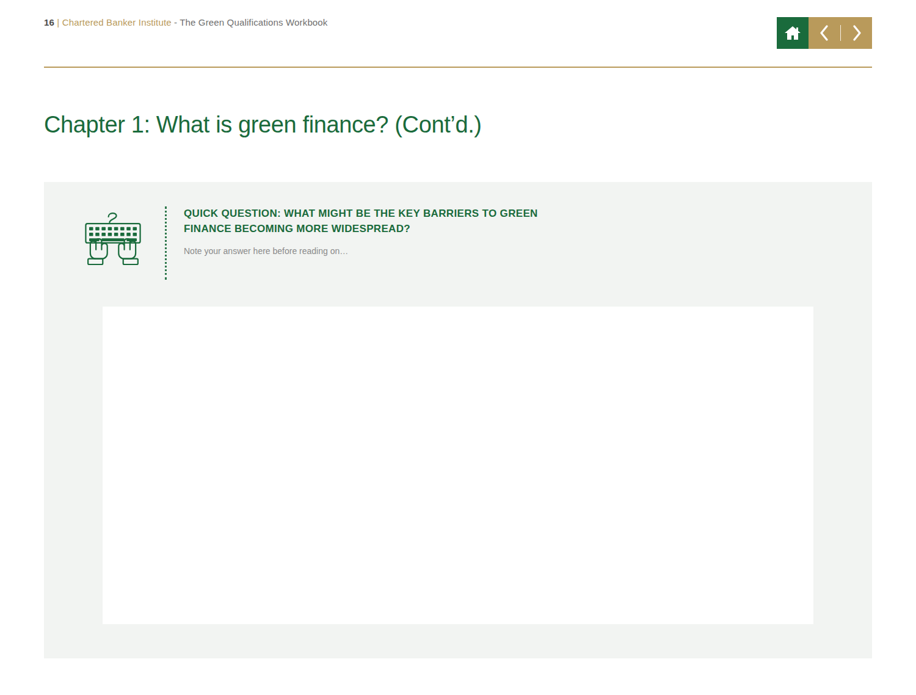16 | Chartered Banker Institute - The Green Qualifications Workbook
Chapter 1: What is green finance? (Cont’d.)
Quick question: What might be the key barriers to green finance becoming more widespread?
Note your answer here before reading on…